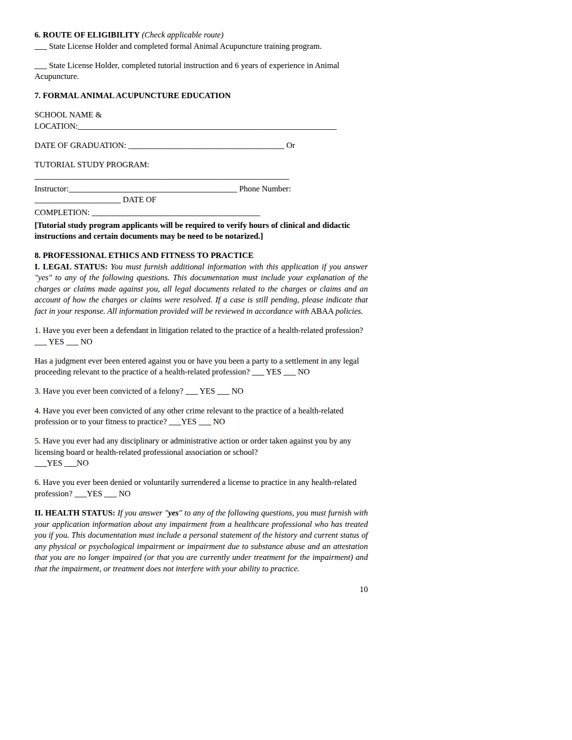6. ROUTE OF ELIGIBILITY (Check applicable route)
___ State License Holder and completed formal Animal Acupuncture training program.
___ State License Holder, completed tutorial instruction and 6 years of experience in Animal Acupuncture.
7. FORMAL ANIMAL ACUPUNCTURE EDUCATION
SCHOOL NAME & LOCATION:_______________________________________________________________
DATE OF GRADUATION: ______________________________________ Or
TUTORIAL STUDY PROGRAM: ______________________________________________________________
Instructor:_________________________________________ Phone Number: _____________________ DATE OF
COMPLETION: _________________________________________
[Tutorial study program applicants will be required to verify hours of clinical and didactic instructions and certain documents may be need to be notarized.]
8. PROFESSIONAL ETHICS AND FITNESS TO PRACTICE
I. LEGAL STATUS: You must furnish additional information with this application if you answer "yes" to any of the following questions. This documentation must include your explanation of the charges or claims made against you, all legal documents related to the charges or claims and an account of how the charges or claims were resolved. If a case is still pending, please indicate that fact in your response. All information provided will be reviewed in accordance with ABAA policies.
1. Have you ever been a defendant in litigation related to the practice of a health-related profession? ___ YES ___ NO
Has a judgment ever been entered against you or have you been a party to a settlement in any legal proceeding relevant to the practice of a health-related profession? ___ YES ___ NO
3. Have you ever been convicted of a felony? ___ YES ___ NO
4. Have you ever been convicted of any other crime relevant to the practice of a health-related profession or to your fitness to practice? ___YES ___ NO
5. Have you ever had any disciplinary or administrative action or order taken against you by any licensing board or health-related professional association or school?
___YES ___NO
6. Have you ever been denied or voluntarily surrendered a license to practice in any health-related profession? ___YES ___ NO
II. HEALTH STATUS: If you answer "yes" to any of the following questions, you must furnish with your application information about any impairment from a healthcare professional who has treated you if you. This documentation must include a personal statement of the history and current status of any physical or psychological impairment or impairment due to substance abuse and an attestation that you are no longer impaired (or that you are currently under treatment for the impairment) and that the impairment, or treatment does not interfere with your ability to practice.
10